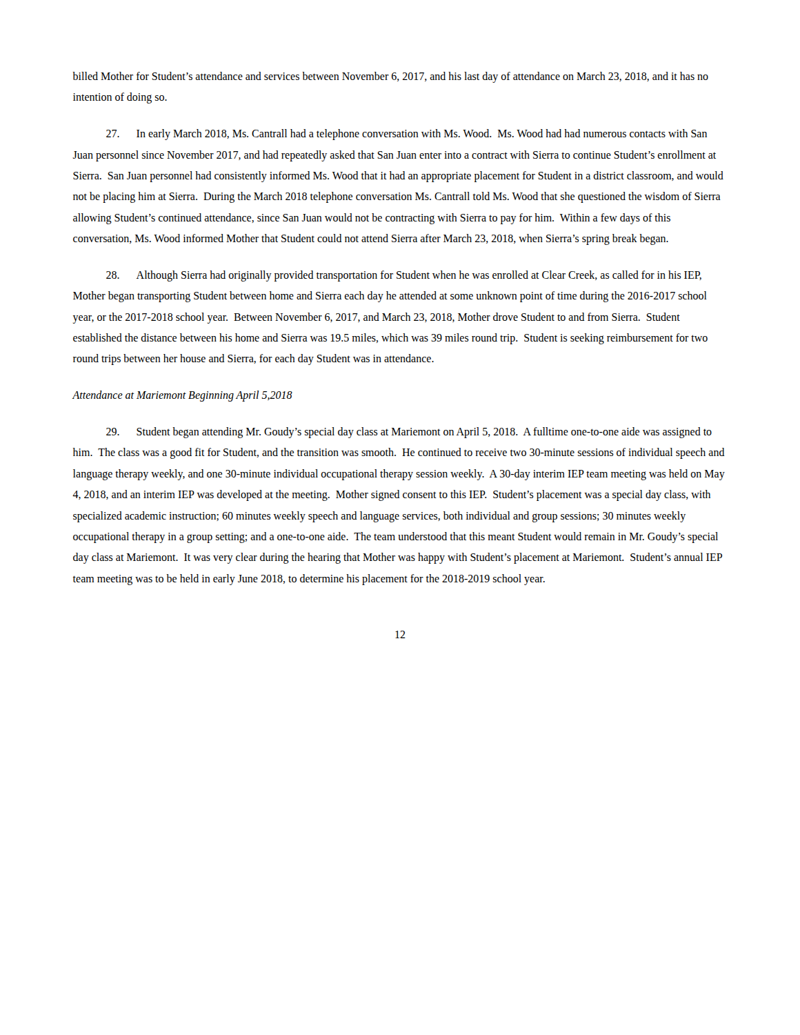billed Mother for Student’s attendance and services between November 6, 2017, and his last day of attendance on March 23, 2018, and it has no intention of doing so.
27. In early March 2018, Ms. Cantrall had a telephone conversation with Ms. Wood. Ms. Wood had had numerous contacts with San Juan personnel since November 2017, and had repeatedly asked that San Juan enter into a contract with Sierra to continue Student’s enrollment at Sierra. San Juan personnel had consistently informed Ms. Wood that it had an appropriate placement for Student in a district classroom, and would not be placing him at Sierra. During the March 2018 telephone conversation Ms. Cantrall told Ms. Wood that she questioned the wisdom of Sierra allowing Student’s continued attendance, since San Juan would not be contracting with Sierra to pay for him. Within a few days of this conversation, Ms. Wood informed Mother that Student could not attend Sierra after March 23, 2018, when Sierra’s spring break began.
28. Although Sierra had originally provided transportation for Student when he was enrolled at Clear Creek, as called for in his IEP, Mother began transporting Student between home and Sierra each day he attended at some unknown point of time during the 2016-2017 school year, or the 2017-2018 school year. Between November 6, 2017, and March 23, 2018, Mother drove Student to and from Sierra. Student established the distance between his home and Sierra was 19.5 miles, which was 39 miles round trip. Student is seeking reimbursement for two round trips between her house and Sierra, for each day Student was in attendance.
Attendance at Mariemont Beginning April 5,2018
29. Student began attending Mr. Goudy’s special day class at Mariemont on April 5, 2018. A fulltime one-to-one aide was assigned to him. The class was a good fit for Student, and the transition was smooth. He continued to receive two 30-minute sessions of individual speech and language therapy weekly, and one 30-minute individual occupational therapy session weekly. A 30-day interim IEP team meeting was held on May 4, 2018, and an interim IEP was developed at the meeting. Mother signed consent to this IEP. Student’s placement was a special day class, with specialized academic instruction; 60 minutes weekly speech and language services, both individual and group sessions; 30 minutes weekly occupational therapy in a group setting; and a one-to-one aide. The team understood that this meant Student would remain in Mr. Goudy’s special day class at Mariemont. It was very clear during the hearing that Mother was happy with Student’s placement at Mariemont. Student’s annual IEP team meeting was to be held in early June 2018, to determine his placement for the 2018-2019 school year.
12